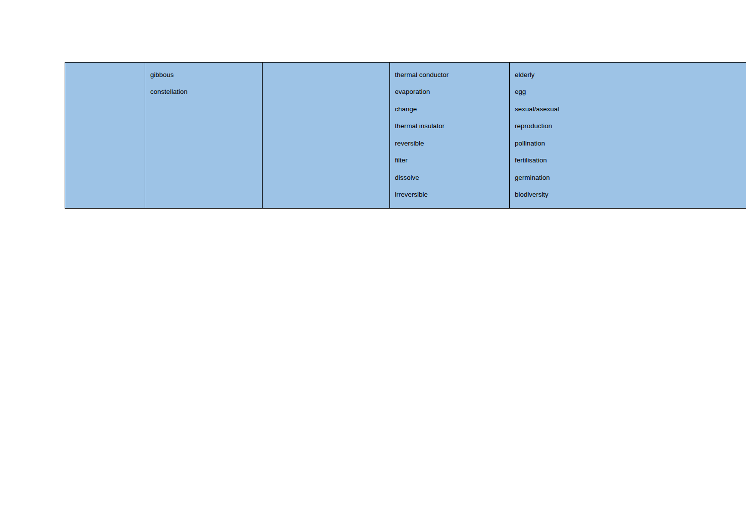| | gibbous constellation | | thermal conductor evaporation change thermal insulator reversible filter dissolve irreversible | elderly egg sexual/asexual reproduction pollination fertilisation germination biodiversity |